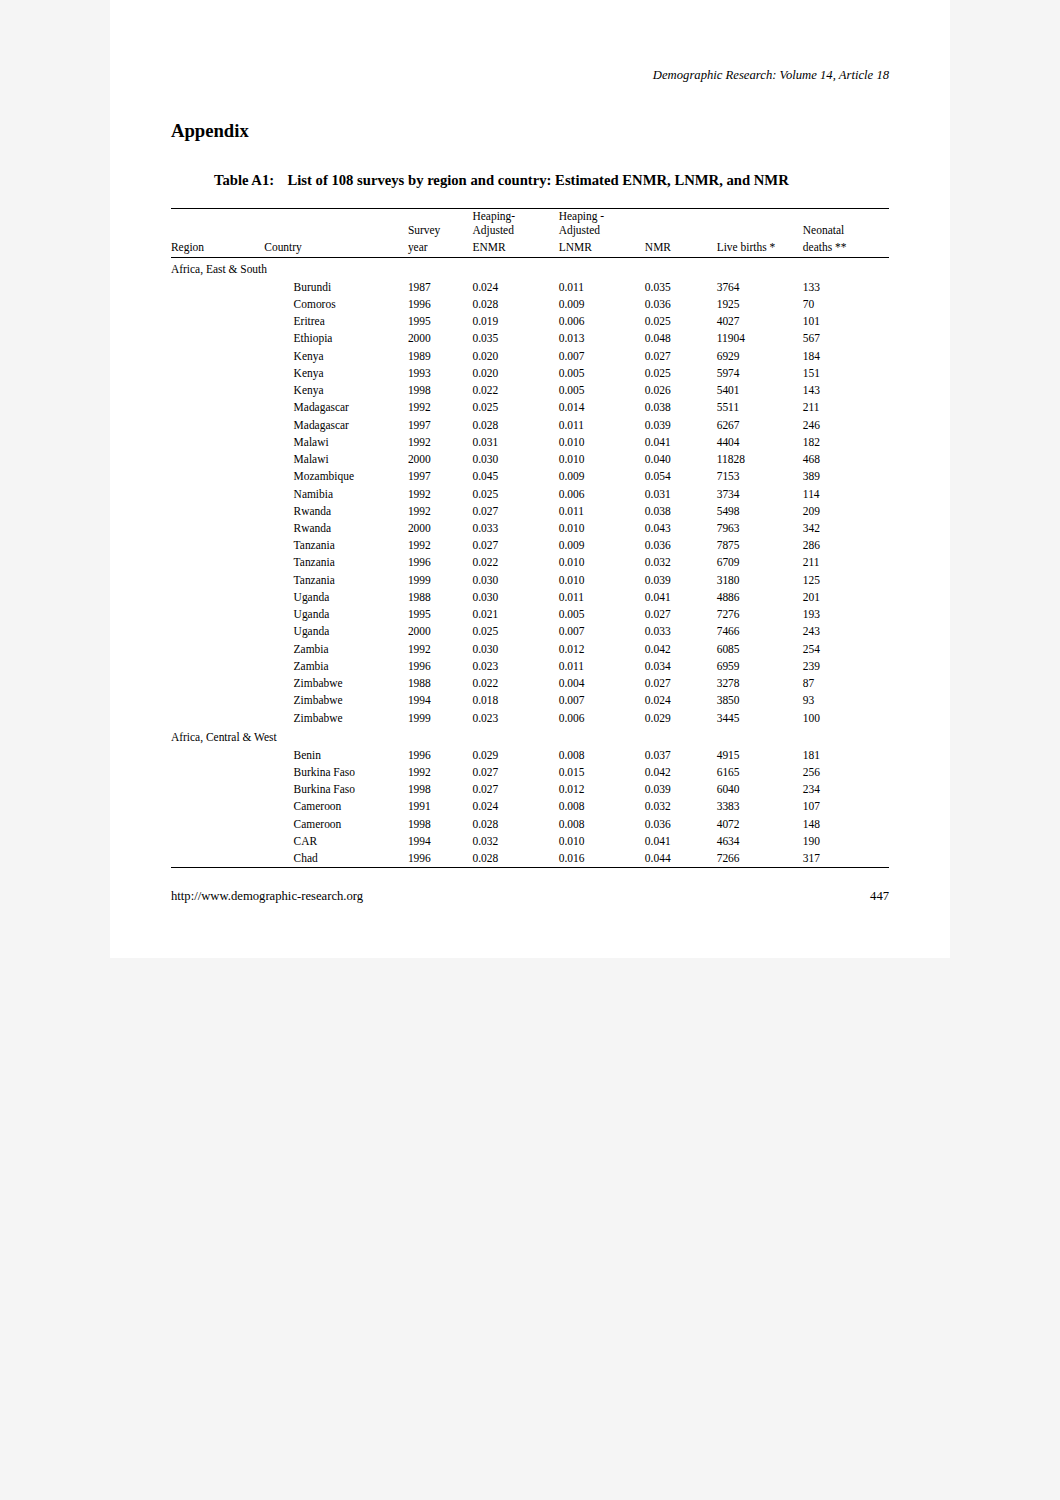Demographic Research: Volume 14, Article 18
Appendix
Table A1: List of 108 surveys by region and country: Estimated ENMR, LNMR, and NMR
| | | | Heaping- | Heaping - | | | |
| --- | --- | --- | --- | --- | --- | --- | --- |
| | | Survey | Adjusted | Adjusted | | | Neonatal |
| Region | Country | year | ENMR | LNMR | NMR | Live births * | deaths ** |
| Africa, East & South |
| | Burundi | 1987 | 0.024 | 0.011 | 0.035 | 3764 | 133 |
| | Comoros | 1996 | 0.028 | 0.009 | 0.036 | 1925 | 70 |
| | Eritrea | 1995 | 0.019 | 0.006 | 0.025 | 4027 | 101 |
| | Ethiopia | 2000 | 0.035 | 0.013 | 0.048 | 11904 | 567 |
| | Kenya | 1989 | 0.020 | 0.007 | 0.027 | 6929 | 184 |
| | Kenya | 1993 | 0.020 | 0.005 | 0.025 | 5974 | 151 |
| | Kenya | 1998 | 0.022 | 0.005 | 0.026 | 5401 | 143 |
| | Madagascar | 1992 | 0.025 | 0.014 | 0.038 | 5511 | 211 |
| | Madagascar | 1997 | 0.028 | 0.011 | 0.039 | 6267 | 246 |
| | Malawi | 1992 | 0.031 | 0.010 | 0.041 | 4404 | 182 |
| | Malawi | 2000 | 0.030 | 0.010 | 0.040 | 11828 | 468 |
| | Mozambique | 1997 | 0.045 | 0.009 | 0.054 | 7153 | 389 |
| | Namibia | 1992 | 0.025 | 0.006 | 0.031 | 3734 | 114 |
| | Rwanda | 1992 | 0.027 | 0.011 | 0.038 | 5498 | 209 |
| | Rwanda | 2000 | 0.033 | 0.010 | 0.043 | 7963 | 342 |
| | Tanzania | 1992 | 0.027 | 0.009 | 0.036 | 7875 | 286 |
| | Tanzania | 1996 | 0.022 | 0.010 | 0.032 | 6709 | 211 |
| | Tanzania | 1999 | 0.030 | 0.010 | 0.039 | 3180 | 125 |
| | Uganda | 1988 | 0.030 | 0.011 | 0.041 | 4886 | 201 |
| | Uganda | 1995 | 0.021 | 0.005 | 0.027 | 7276 | 193 |
| | Uganda | 2000 | 0.025 | 0.007 | 0.033 | 7466 | 243 |
| | Zambia | 1992 | 0.030 | 0.012 | 0.042 | 6085 | 254 |
| | Zambia | 1996 | 0.023 | 0.011 | 0.034 | 6959 | 239 |
| | Zimbabwe | 1988 | 0.022 | 0.004 | 0.027 | 3278 | 87 |
| | Zimbabwe | 1994 | 0.018 | 0.007 | 0.024 | 3850 | 93 |
| | Zimbabwe | 1999 | 0.023 | 0.006 | 0.029 | 3445 | 100 |
| Africa, Central & West |
| | Benin | 1996 | 0.029 | 0.008 | 0.037 | 4915 | 181 |
| | Burkina Faso | 1992 | 0.027 | 0.015 | 0.042 | 6165 | 256 |
| | Burkina Faso | 1998 | 0.027 | 0.012 | 0.039 | 6040 | 234 |
| | Cameroon | 1991 | 0.024 | 0.008 | 0.032 | 3383 | 107 |
| | Cameroon | 1998 | 0.028 | 0.008 | 0.036 | 4072 | 148 |
| | CAR | 1994 | 0.032 | 0.010 | 0.041 | 4634 | 190 |
| | Chad | 1996 | 0.028 | 0.016 | 0.044 | 7266 | 317 |
http://www.demographic-research.org 447